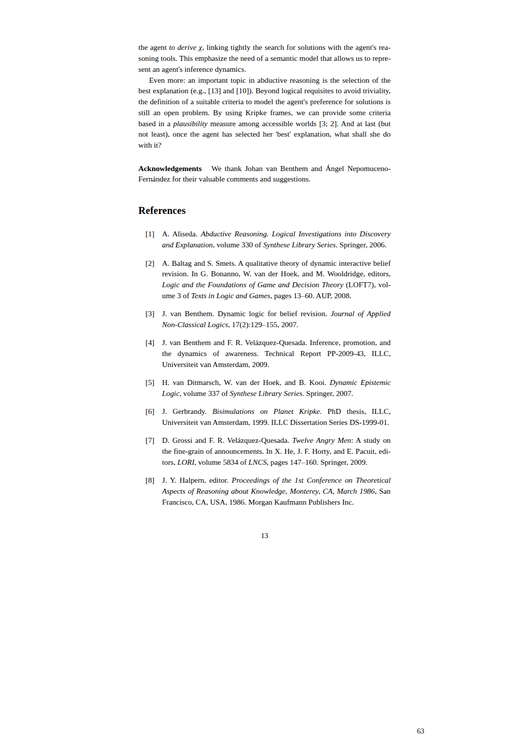the agent to derive χ, linking tightly the search for solutions with the agent's reasoning tools. This emphasize the need of a semantic model that allows us to represent an agent's inference dynamics.
Even more: an important topic in abductive reasoning is the selection of the best explanation (e.g., [13] and [10]). Beyond logical requisites to avoid triviality, the definition of a suitable criteria to model the agent's preference for solutions is still an open problem. By using Kripke frames, we can provide some criteria based in a plausibility measure among accessible worlds [3; 2]. And at last (but not least), once the agent has selected her 'best' explanation, what shall she do with it?
Acknowledgements We thank Johan van Benthem and Ángel Nepomuceno-Fernández for their valuable comments and suggestions.
References
[1] A. Aliseda. Abductive Reasoning. Logical Investigations into Discovery and Explanation, volume 330 of Synthese Library Series. Springer, 2006.
[2] A. Baltag and S. Smets. A qualitative theory of dynamic interactive belief revision. In G. Bonanno, W. van der Hoek, and M. Wooldridge, editors, Logic and the Foundations of Game and Decision Theory (LOFT7), volume 3 of Texts in Logic and Games, pages 13–60. AUP, 2008.
[3] J. van Benthem. Dynamic logic for belief revision. Journal of Applied Non-Classical Logics, 17(2):129–155, 2007.
[4] J. van Benthem and F. R. Velázquez-Quesada. Inference, promotion, and the dynamics of awareness. Technical Report PP-2009-43, ILLC, Universiteit van Amsterdam, 2009.
[5] H. van Ditmarsch, W. van der Hoek, and B. Kooi. Dynamic Epistemic Logic, volume 337 of Synthese Library Series. Springer, 2007.
[6] J. Gerbrandy. Bisimulations on Planet Kripke. PhD thesis, ILLC, Universiteit van Amsterdam, 1999. ILLC Dissertation Series DS-1999-01.
[7] D. Grossi and F. R. Velázquez-Quesada. Twelve Angry Men: A study on the fine-grain of announcements. In X. He, J. F. Horty, and E. Pacuit, editors, LORI, volume 5834 of LNCS, pages 147–160. Springer, 2009.
[8] J. Y. Halpern, editor. Proceedings of the 1st Conference on Theoretical Aspects of Reasoning about Knowledge, Monterey, CA, March 1986, San Francisco, CA, USA, 1986. Morgan Kaufmann Publishers Inc.
13
63